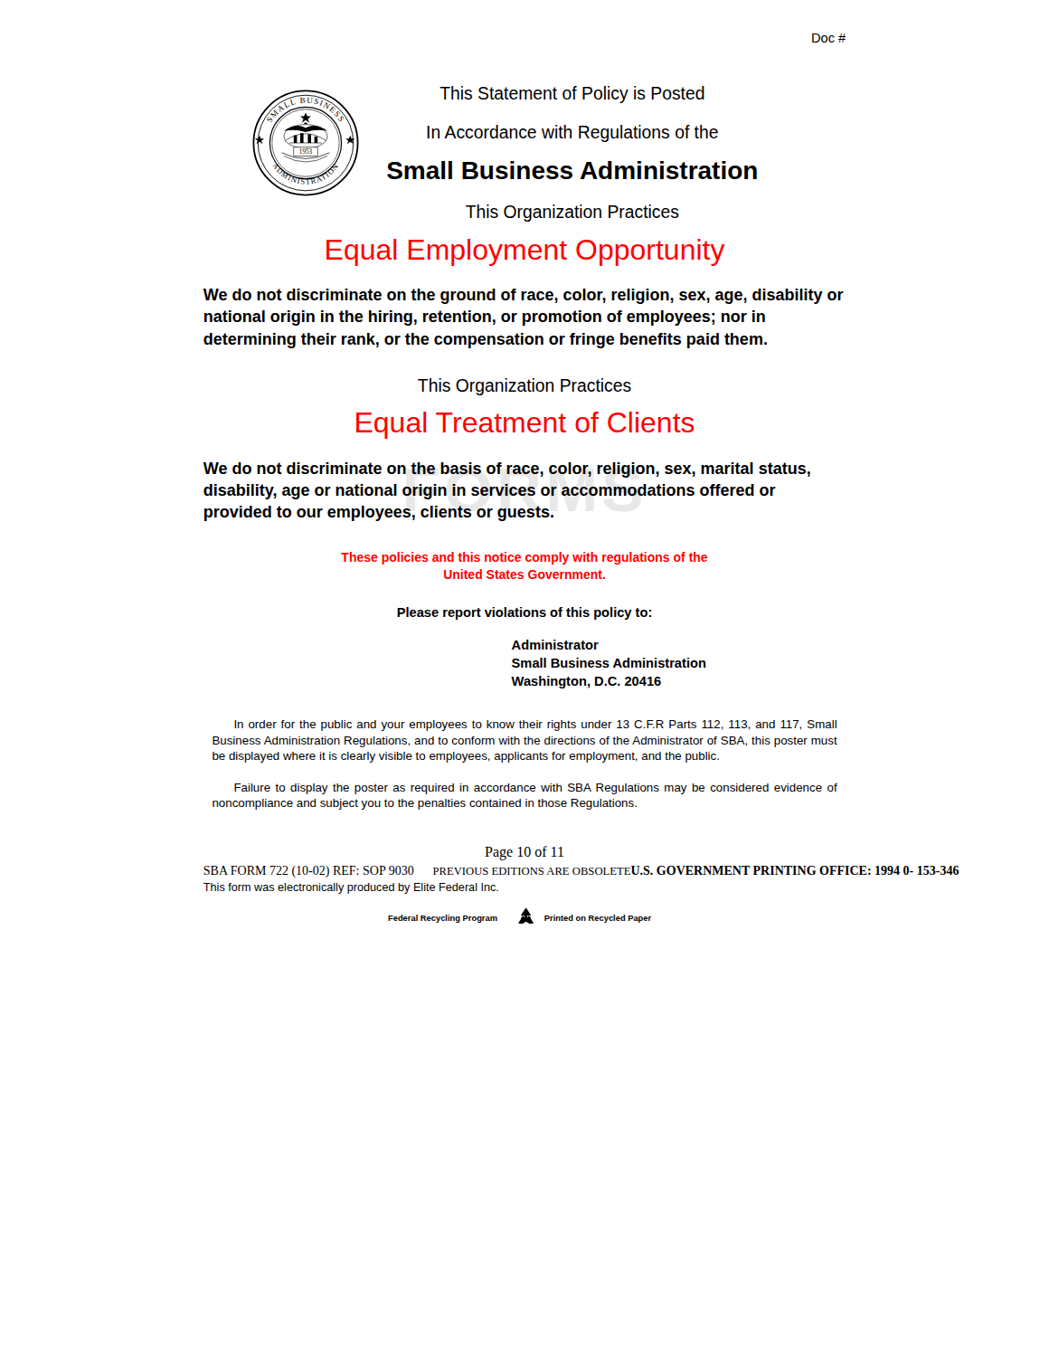Doc #
SMALL BUSINESS ADMINISTRATION 1953
This Statement of Policy is Posted
In Accordance with Regulations of the
Small Business Administration
This Organization Practices
Equal Employment Opportunity
We do not discriminate on the ground of race, color, religion, sex, age, disability or national origin in the hiring, retention, or promotion of employees; nor in determining their rank, or the compensation or fringe benefits paid them.
This Organization Practices
Equal Treatment of Clients
FORMS
We do not discriminate on the basis of race, color, religion, sex, marital status, disability, age or national origin in services or accommodations offered or provided to our employees, clients or guests.
These policies and this notice comply with regulations of the
United States Government.
Please report violations of this policy to:
Administrator
Small Business Administration
Washington, D.C. 20416
In order for the public and your employees to know their rights under 13 C.F.R Parts 112, 113, and 117, Small Business Administration Regulations, and to conform with the directions of the Administrator of SBA, this poster must be displayed where it is clearly visible to employees, applicants for employment, and the public.
Failure to display the poster as required in accordance with SBA Regulations may be considered evidence of noncompliance and subject you to the penalties contained in those Regulations.
Page 10 of 11
SBA FORM 722 (10-02) REF: SOP 9030 PREVIOUS EDITIONS ARE OBSOLETE
U.S. GOVERNMENT PRINTING OFFICE: 1994 0- 153-346
This form was electronically produced by Elite Federal Inc.
Federal Recycling Program Printed on Recycled Paper